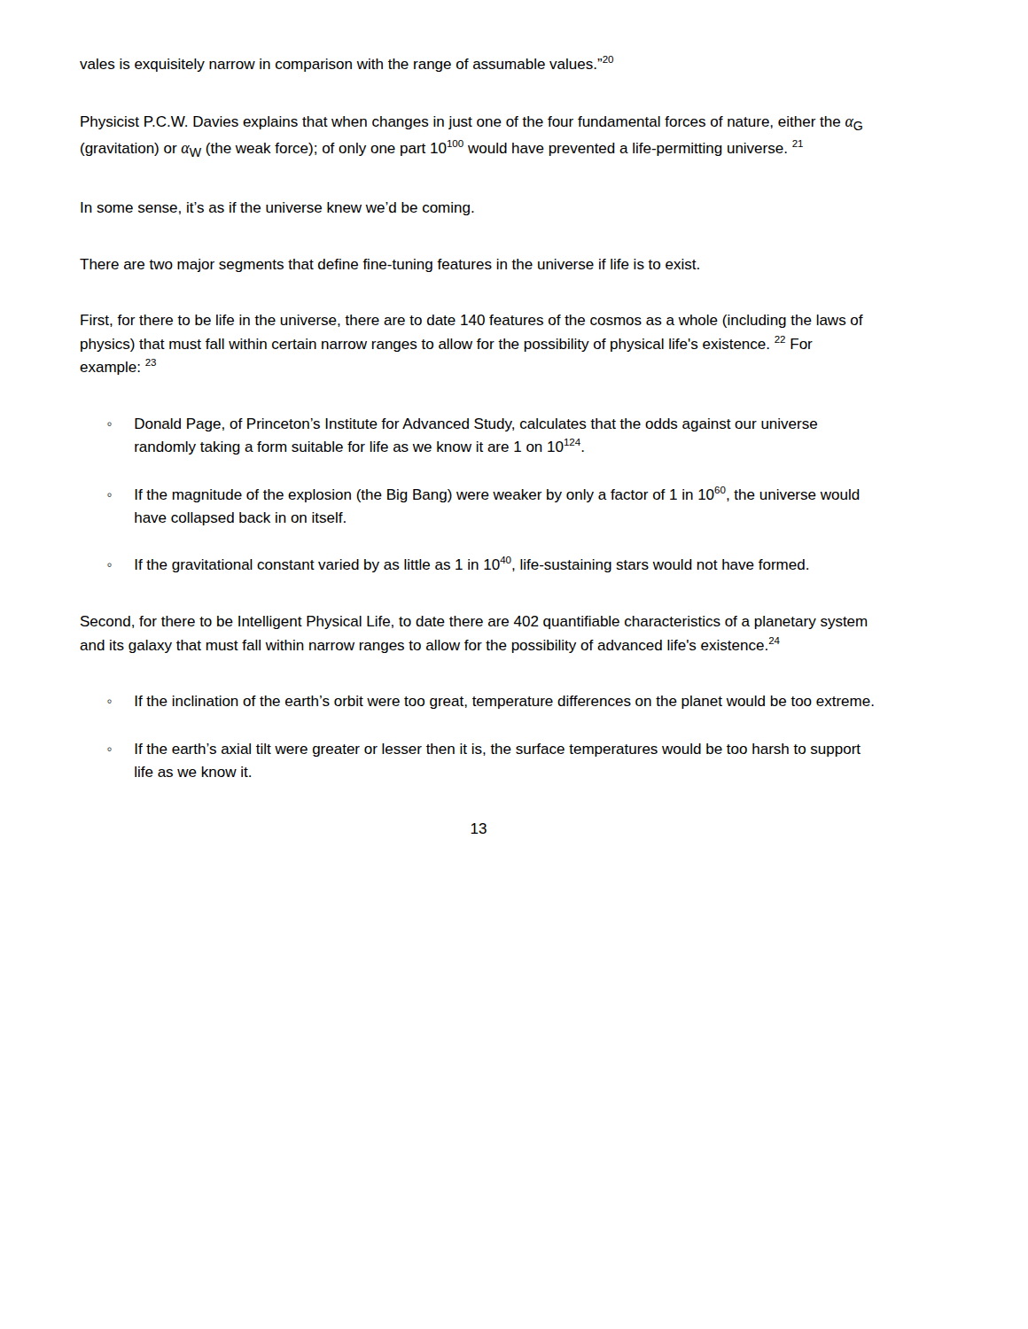vales is exquisitely narrow in comparison with the range of assumable values.”20
Physicist P.C.W. Davies explains that when changes in just one of the four fundamental forces of nature, either the αG (gravitation) or αW (the weak force); of only one part 10100 would have prevented a life-permitting universe. 21
In some sense, it’s as if the universe knew we’d be coming.
There are two major segments that define fine-tuning features in the universe if life is to exist.
First, for there to be life in the universe, there are to date 140 features of the cosmos as a whole (including the laws of physics) that must fall within certain narrow ranges to allow for the possibility of physical life's existence. 22 For example: 23
Donald Page, of Princeton’s Institute for Advanced Study, calculates that the odds against our universe randomly taking a form suitable for life as we know it are 1 on 10124.
If the magnitude of the explosion (the Big Bang) were weaker by only a factor of 1 in 1060, the universe would have collapsed back in on itself.
If the gravitational constant varied by as little as 1 in 1040, life-sustaining stars would not have formed.
Second, for there to be Intelligent Physical Life, to date there are 402 quantifiable characteristics of a planetary system and its galaxy that must fall within narrow ranges to allow for the possibility of advanced life's existence.24
If the inclination of the earth’s orbit were too great, temperature differences on the planet would be too extreme.
If the earth’s axial tilt were greater or lesser then it is, the surface temperatures would be too harsh to support life as we know it.
13